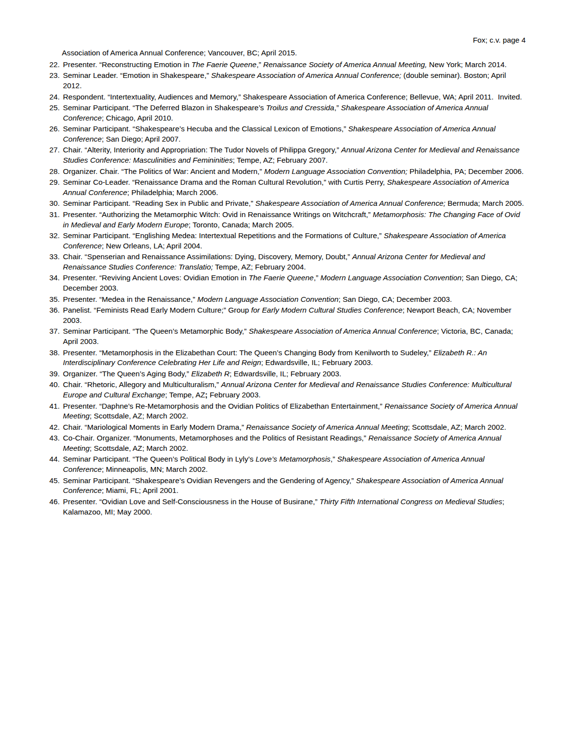Fox; c.v. page 4
Association of America Annual Conference; Vancouver, BC; April 2015.
Presenter. “Reconstructing Emotion in The Faerie Queene,” Renaissance Society of America Annual Meeting, New York; March 2014.
Seminar Leader. “Emotion in Shakespeare,” Shakespeare Association of America Annual Conference; (double seminar). Boston; April 2012.
Respondent. “Intertextuality, Audiences and Memory,” Shakespeare Association of America Conference; Bellevue, WA; April 2011. Invited.
Seminar Participant. “The Deferred Blazon in Shakespeare’s Troilus and Cressida,” Shakespeare Association of America Annual Conference; Chicago, April 2010.
Seminar Participant. “Shakespeare’s Hecuba and the Classical Lexicon of Emotions,” Shakespeare Association of America Annual Conference; San Diego; April 2007.
Chair. “Alterity, Interiority and Appropriation: The Tudor Novels of Philippa Gregory,” Annual Arizona Center for Medieval and Renaissance Studies Conference: Masculinities and Femininities; Tempe, AZ; February 2007.
Organizer. Chair. “The Politics of War: Ancient and Modern,” Modern Language Association Convention; Philadelphia, PA; December 2006.
Seminar Co-Leader. “Renaissance Drama and the Roman Cultural Revolution,” with Curtis Perry, Shakespeare Association of America Annual Conference; Philadelphia; March 2006.
Seminar Participant. “Reading Sex in Public and Private,” Shakespeare Association of America Annual Conference; Bermuda; March 2005.
Presenter. “Authorizing the Metamorphic Witch: Ovid in Renaissance Writings on Witchcraft,” Metamorphosis: The Changing Face of Ovid in Medieval and Early Modern Europe; Toronto, Canada; March 2005.
Seminar Participant. “Englishing Medea: Intertextual Repetitions and the Formations of Culture,” Shakespeare Association of America Conference; New Orleans, LA; April 2004.
Chair. “Spenserian and Renaissance Assimilations: Dying, Discovery, Memory, Doubt,” Annual Arizona Center for Medieval and Renaissance Studies Conference: Translatio; Tempe, AZ; February 2004.
Presenter. “Reviving Ancient Loves: Ovidian Emotion in The Faerie Queene,” Modern Language Association Convention; San Diego, CA; December 2003.
Presenter. “Medea in the Renaissance,” Modern Language Association Convention; San Diego, CA; December 2003.
Panelist. “Feminists Read Early Modern Culture;” Group for Early Modern Cultural Studies Conference; Newport Beach, CA; November 2003.
Seminar Participant. “The Queen’s Metamorphic Body,” Shakespeare Association of America Annual Conference; Victoria, BC, Canada; April 2003.
Presenter. “Metamorphosis in the Elizabethan Court: The Queen’s Changing Body from Kenilworth to Sudeley,” Elizabeth R.: An Interdisciplinary Conference Celebrating Her Life and Reign; Edwardsville, IL; February 2003.
Organizer. “The Queen’s Aging Body,” Elizabeth R; Edwardsville, IL; February 2003.
Chair. “Rhetoric, Allegory and Multiculturalism,” Annual Arizona Center for Medieval and Renaissance Studies Conference: Multicultural Europe and Cultural Exchange; Tempe, AZ; February 2003.
Presenter. “Daphne’s Re-Metamorphosis and the Ovidian Politics of Elizabethan Entertainment,” Renaissance Society of America Annual Meeting; Scottsdale, AZ; March 2002.
Chair. “Mariological Moments in Early Modern Drama,” Renaissance Society of America Annual Meeting; Scottsdale, AZ; March 2002.
Co-Chair. Organizer. “Monuments, Metamorphoses and the Politics of Resistant Readings,” Renaissance Society of America Annual Meeting; Scottsdale, AZ; March 2002.
Seminar Participant. “The Queen’s Political Body in Lyly’s Love’s Metamorphosis,” Shakespeare Association of America Annual Conference; Minneapolis, MN; March 2002.
Seminar Participant. “Shakespeare’s Ovidian Revengers and the Gendering of Agency,” Shakespeare Association of America Annual Conference; Miami, FL; April 2001.
Presenter. “Ovidian Love and Self-Consciousness in the House of Busirane,” Thirty Fifth International Congress on Medieval Studies; Kalamazoo, MI; May 2000.